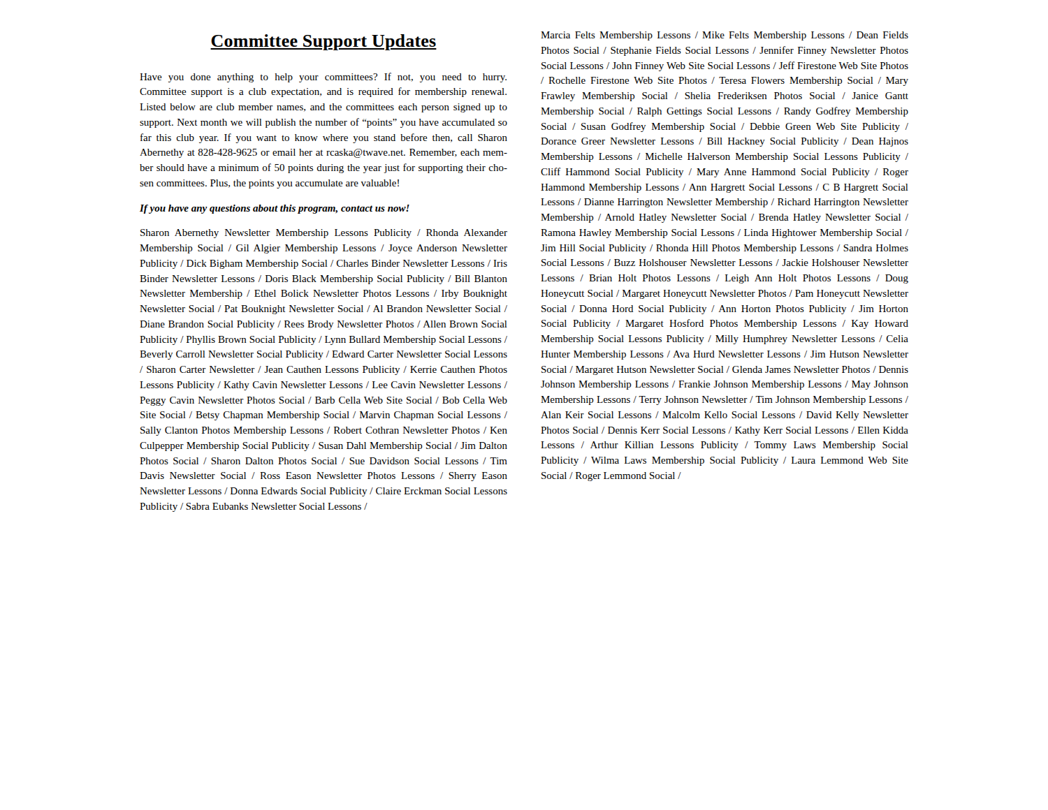Committee Support Updates
Have you done anything to help your committees? If not, you need to hurry. Committee support is a club expectation, and is required for membership renewal. Listed below are club member names, and the committees each person signed up to support. Next month we will publish the number of “points” you have accumulated so far this club year. If you want to know where you stand before then, call Sharon Abernethy at 828-428-9625 or email her at rcaska@twave.net. Remember, each member should have a minimum of 50 points during the year just for supporting their chosen committees. Plus, the points you accumulate are valuable!
If you have any questions about this program, contact us now!
Sharon Abernethy Newsletter Membership Lessons Publicity / Rhonda Alexander Membership Social / Gil Algier Membership Lessons / Joyce Anderson Newsletter Publicity / Dick Bigham Membership Social / Charles Binder Newsletter Lessons / Iris Binder Newsletter Lessons / Doris Black Membership Social Publicity / Bill Blanton Newsletter Membership / Ethel Bolick Newsletter Photos Lessons / Irby Bouknight Newsletter Social / Pat Bouknight Newsletter Social / Al Brandon Newsletter Social / Diane Brandon Social Publicity / Rees Brody Newsletter Photos / Allen Brown Social Publicity / Phyllis Brown Social Publicity / Lynn Bullard Membership Social Lessons / Beverly Carroll Newsletter Social Publicity / Edward Carter Newsletter Social Lessons / Sharon Carter Newsletter / Jean Cauthen Lessons Publicity / Kerrie Cauthen Photos Lessons Publicity / Kathy Cavin Newsletter Lessons / Lee Cavin Newsletter Lessons / Peggy Cavin Newsletter Photos Social / Barb Cella Web Site Social / Bob Cella Web Site Social / Betsy Chapman Membership Social / Marvin Chapman Social Lessons / Sally Clanton Photos Membership Lessons / Robert Cothran Newsletter Photos / Ken Culpepper Membership Social Publicity / Susan Dahl Membership Social / Jim Dalton Photos Social / Sharon Dalton Photos Social / Sue Davidson Social Lessons / Tim Davis Newsletter Social / Ross Eason Newsletter Photos Lessons / Sherry Eason Newsletter Lessons / Donna Edwards Social Publicity / Claire Erckman Social Lessons Publicity / Sabra Eubanks Newsletter Social Lessons /
Marcia Felts Membership Lessons / Mike Felts Membership Lessons / Dean Fields Photos Social / Stephanie Fields Social Lessons / Jennifer Finney Newsletter Photos Social Lessons / John Finney Web Site Social Lessons / Jeff Firestone Web Site Photos / Rochelle Firestone Web Site Photos / Teresa Flowers Membership Social / Mary Frawley Membership Social / Shelia Frederiksen Photos Social / Janice Gantt Membership Social / Ralph Gettings Social Lessons / Randy Godfrey Membership Social / Susan Godfrey Membership Social / Debbie Green Web Site Publicity / Dorance Greer Newsletter Lessons / Bill Hackney Social Publicity / Dean Hajnos Membership Lessons / Michelle Halverson Membership Social Lessons Publicity / Cliff Hammond Social Publicity / Mary Anne Hammond Social Publicity / Roger Hammond Membership Lessons / Ann Hargrett Social Lessons / C B Hargrett Social Lessons / Dianne Harrington Newsletter Membership / Richard Harrington Newsletter Membership / Arnold Hatley Newsletter Social / Brenda Hatley Newsletter Social / Ramona Hawley Membership Social Lessons / Linda Hightower Membership Social / Jim Hill Social Publicity / Rhonda Hill Photos Membership Lessons / Sandra Holmes Social Lessons / Buzz Holshouser Newsletter Lessons / Jackie Holshouser Newsletter Lessons / Brian Holt Photos Lessons / Leigh Ann Holt Photos Lessons / Doug Honeycutt Social / Margaret Honeycutt Newsletter Photos / Pam Honeycutt Newsletter Social / Donna Hord Social Publicity / Ann Horton Photos Publicity / Jim Horton Social Publicity / Margaret Hosford Photos Membership Lessons / Kay Howard Membership Social Lessons Publicity / Milly Humphrey Newsletter Lessons / Celia Hunter Membership Lessons / Ava Hurd Newsletter Lessons / Jim Hutson Newsletter Social / Margaret Hutson Newsletter Social / Glenda James Newsletter Photos / Dennis Johnson Membership Lessons / Frankie Johnson Membership Lessons / May Johnson Membership Lessons / Terry Johnson Newsletter / Tim Johnson Membership Lessons / Alan Keir Social Lessons / Malcolm Kello Social Lessons / David Kelly Newsletter Photos Social / Dennis Kerr Social Lessons / Kathy Kerr Social Lessons / Ellen Kidda Lessons / Arthur Killian Lessons Publicity / Tommy Laws Membership Social Publicity / Wilma Laws Membership Social Publicity / Laura Lemmond Web Site Social / Roger Lemmond Social /